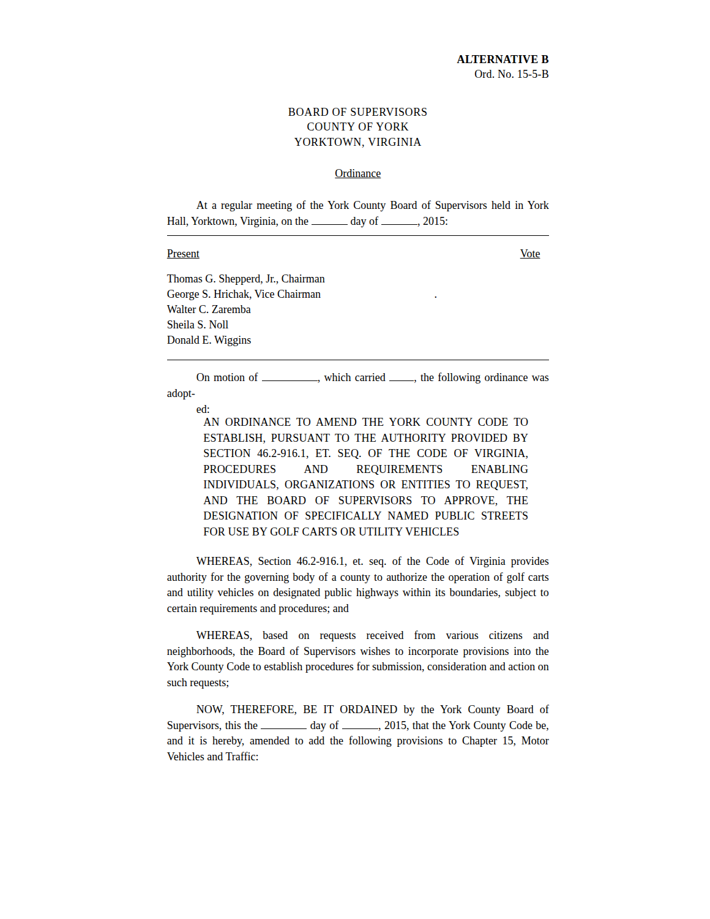ALTERNATIVE B
Ord. No. 15-5-B
BOARD OF SUPERVISORS
COUNTY OF YORK
YORKTOWN, VIRGINIA
Ordinance
At a regular meeting of the York County Board of Supervisors held in York Hall, Yorktown, Virginia, on the day of , 2015:
Present
Vote
Thomas G. Shepperd, Jr., Chairman
George S. Hrichak, Vice Chairman
Walter C. Zaremba
Sheila S. Noll
Donald E. Wiggins
.
On motion of , which carried , the following ordinance was adopt-ed:
An Ordinance to Amend the York County Code to Establish, Pursuant to the Authority Provided by Section 46.2-916.1, et. seq. of the Code of Virginia, Procedures and Requirements Enabling Individuals, Organizations or Entities to Request, and the Board of Supervisors to Approve, the Designation of Specifically Named Public Streets for Use by Golf Carts or Utility Vehicles
WHEREAS, Section 46.2-916.1, et. seq. of the Code of Virginia provides authority for the governing body of a county to authorize the operation of golf carts and utility vehicles on designated public highways within its boundaries, subject to certain requirements and procedures; and
WHEREAS, based on requests received from various citizens and neighborhoods, the Board of Supervisors wishes to incorporate provisions into the York County Code to establish procedures for submission, consideration and action on such requests;
NOW, THEREFORE, BE IT ORDAINED by the York County Board of Supervisors, this the day of , 2015, that the York County Code be, and it is hereby, amended to add the following provisions to Chapter 15, Motor Vehicles and Traffic: